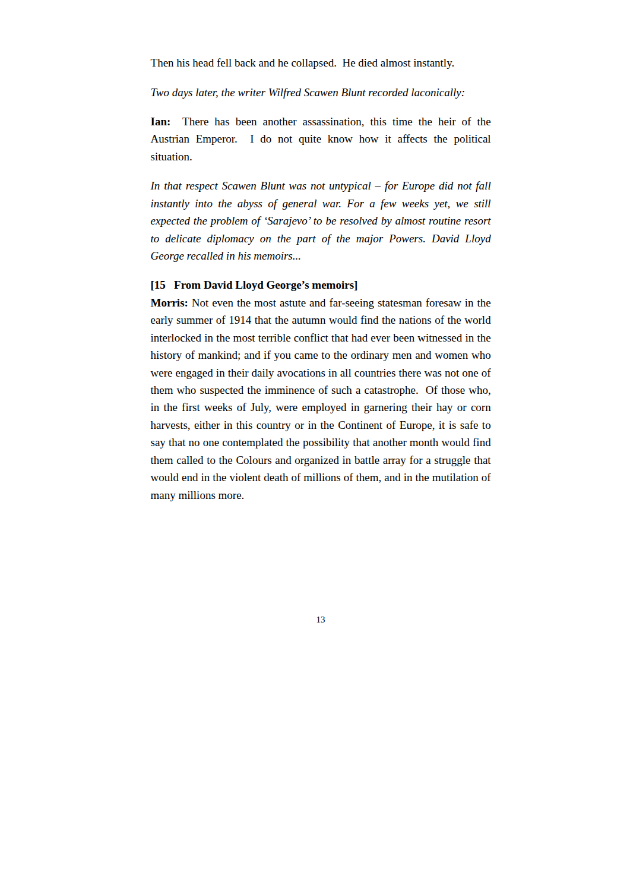Then his head fell back and he collapsed. He died almost instantly.
Two days later, the writer Wilfred Scawen Blunt recorded laconically:
Ian: There has been another assassination, this time the heir of the Austrian Emperor. I do not quite know how it affects the political situation.
In that respect Scawen Blunt was not untypical – for Europe did not fall instantly into the abyss of general war. For a few weeks yet, we still expected the problem of ‘Sarajevo’ to be resolved by almost routine resort to delicate diplomacy on the part of the major Powers. David Lloyd George recalled in his memoirs...
[15 From David Lloyd George’s memoirs]
Morris: Not even the most astute and far-seeing statesman foresaw in the early summer of 1914 that the autumn would find the nations of the world interlocked in the most terrible conflict that had ever been witnessed in the history of mankind; and if you came to the ordinary men and women who were engaged in their daily avocations in all countries there was not one of them who suspected the imminence of such a catastrophe. Of those who, in the first weeks of July, were employed in garnering their hay or corn harvests, either in this country or in the Continent of Europe, it is safe to say that no one contemplated the possibility that another month would find them called to the Colours and organized in battle array for a struggle that would end in the violent death of millions of them, and in the mutilation of many millions more.
13